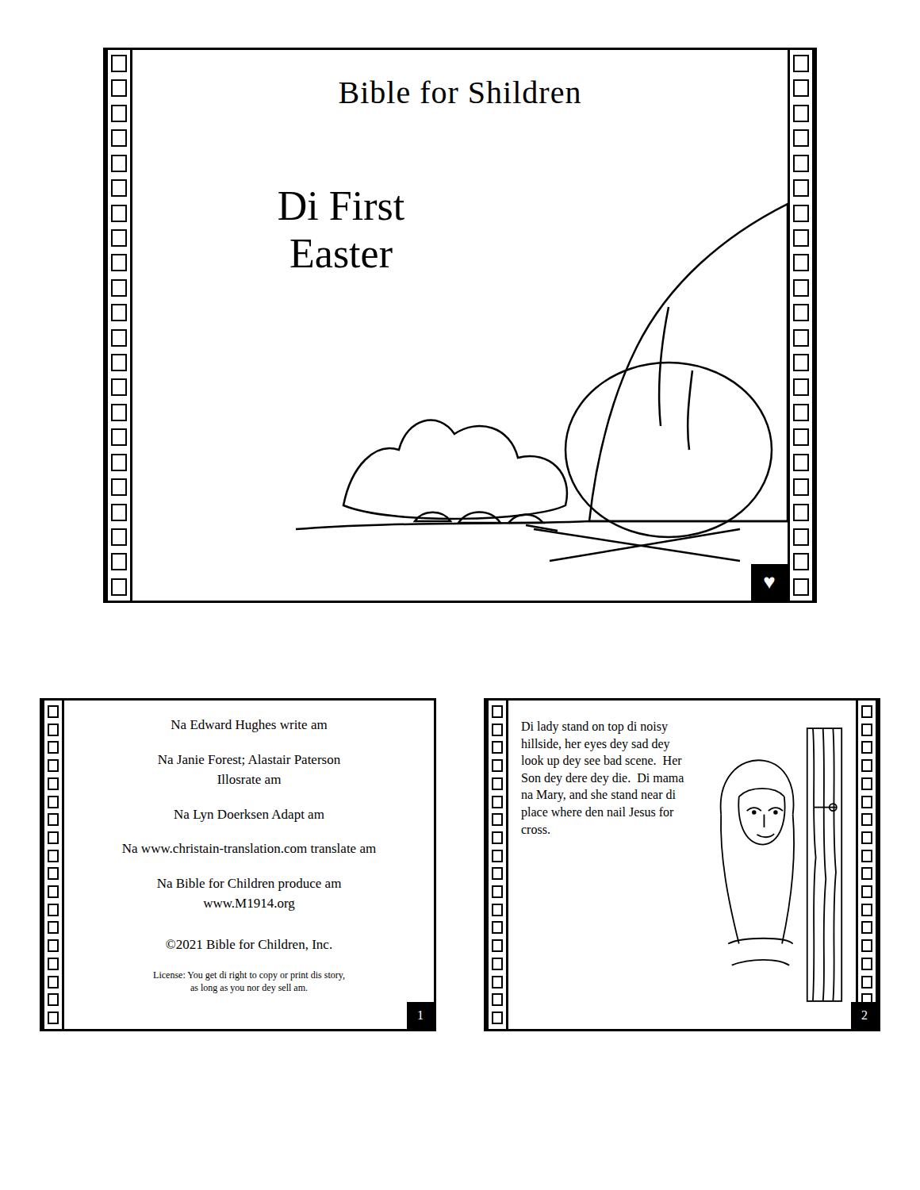Bible for Shildren
Di First
Easter
♥
Na Edward Hughes write am
Na Janie Forest; Alastair Paterson
Illosrate am
Na Lyn Doerksen Adapt am
Na www.christain-translation.com translate am
Na Bible for Children produce am
www.M1914.org
©2021 Bible for Children, Inc.
License: You get di right to copy or print dis story,
as long as you nor dey sell am.
1
Di lady stand on top di noisy hillside, her eyes dey sad dey look up dey see bad scene. Her Son dey dere dey die. Di mama na Mary, and she stand near di place where den nail Jesus for cross.
2